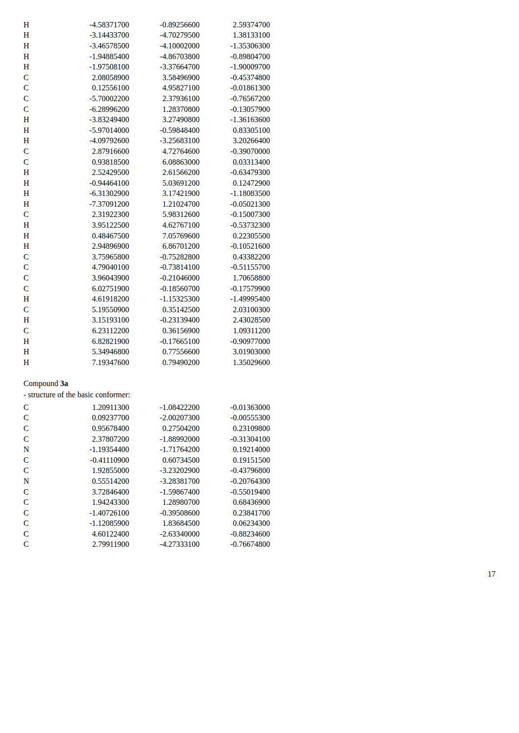| H | -4.58371700 | -0.89256600 | 2.59374700 |
| H | -3.14433700 | -4.70279500 | 1.38133100 |
| H | -3.46578500 | -4.10002000 | -1.35306300 |
| H | -1.94885400 | -4.86703800 | -0.89804700 |
| H | -1.97508100 | -3.37664700 | -1.90009700 |
| C | 2.08058900 | 3.58496900 | -0.45374800 |
| C | 0.12556100 | 4.95827100 | -0.01861300 |
| C | -5.70002200 | 2.37936100 | -0.76567200 |
| C | -6.28996200 | 1.28370800 | -0.13057900 |
| H | -3.83249400 | 3.27490800 | -1.36163600 |
| H | -5.97014000 | -0.59848400 | 0.83305100 |
| H | -4.09792600 | -3.25683100 | 3.20266400 |
| C | 2.87916600 | 4.72764600 | -0.39070000 |
| C | 0.93818500 | 6.08863000 | 0.03313400 |
| H | 2.52429500 | 2.61566200 | -0.63479300 |
| H | -0.94464100 | 5.03691200 | 0.12472900 |
| H | -6.31302900 | 3.17421900 | -1.18083500 |
| H | -7.37091200 | 1.21024700 | -0.05021300 |
| C | 2.31922300 | 5.98312600 | -0.15007300 |
| H | 3.95122500 | 4.62767100 | -0.53732300 |
| H | 0.48467500 | 7.05769600 | 0.22305500 |
| H | 2.94896900 | 6.86701200 | -0.10521600 |
| C | 3.75965800 | -0.75282800 | 0.43382200 |
| C | 4.79040100 | -0.73814100 | -0.51155700 |
| C | 3.96043900 | -0.21046000 | 1.70658800 |
| C | 6.02751900 | -0.18560700 | -0.17579900 |
| H | 4.61918200 | -1.15325300 | -1.49995400 |
| C | 5.19550900 | 0.35142500 | 2.03100300 |
| H | 3.15193100 | -0.23139400 | 2.43028500 |
| C | 6.23112200 | 0.36156900 | 1.09311200 |
| H | 6.82821900 | -0.17665100 | -0.90977000 |
| H | 5.34946800 | 0.77556600 | 3.01903000 |
| H | 7.19347600 | 0.79490200 | 1.35029600 |
Compound 3a
- structure of the basic conformer:
| C | 1.20911300 | -1.08422200 | -0.01363000 |
| C | 0.09237700 | -2.00207300 | -0.00555300 |
| C | 0.95678400 | 0.27504200 | 0.23109800 |
| C | 2.37807200 | -1.88992000 | -0.31304100 |
| N | -1.19354400 | -1.71764200 | 0.19214000 |
| C | -0.41110900 | 0.60734500 | 0.19151500 |
| C | 1.92855000 | -3.23202900 | -0.43796800 |
| N | 0.55514200 | -3.28381700 | -0.20764300 |
| C | 3.72846400 | -1.59867400 | -0.55019400 |
| C | 1.94243300 | 1.28980700 | 0.68436900 |
| C | -1.40726100 | -0.39508600 | 0.23841700 |
| C | -1.12085900 | 1.83684500 | 0.06234300 |
| C | 4.60122400 | -2.63340000 | -0.88234600 |
| C | 2.79911900 | -4.27333100 | -0.76674800 |
17